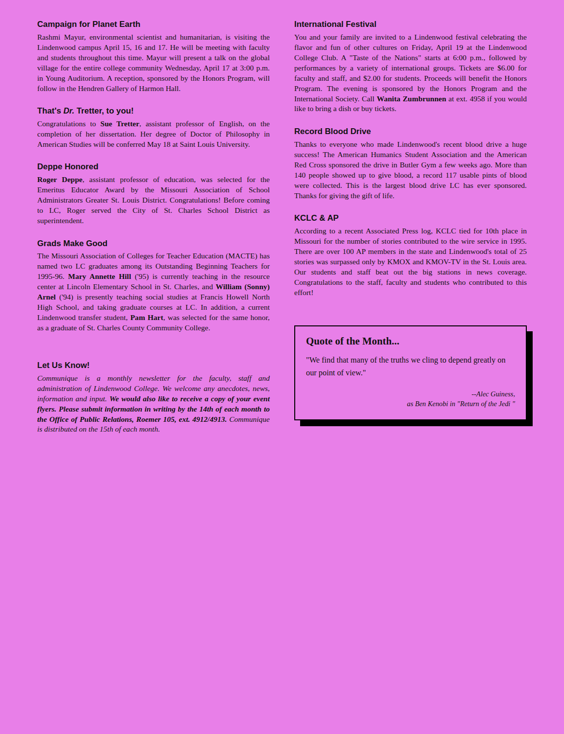Campaign for Planet Earth
Rashmi Mayur, environmental scientist and humanitarian, is visiting the Lindenwood campus April 15, 16 and 17. He will be meeting with faculty and students throughout this time. Mayur will present a talk on the global village for the entire college community Wednesday, April 17 at 3:00 p.m. in Young Auditorium. A reception, sponsored by the Honors Program, will follow in the Hendren Gallery of Harmon Hall.
That's Dr. Tretter, to you!
Congratulations to Sue Tretter, assistant professor of English, on the completion of her dissertation. Her degree of Doctor of Philosophy in American Studies will be conferred May 18 at Saint Louis University.
Deppe Honored
Roger Deppe, assistant professor of education, was selected for the Emeritus Educator Award by the Missouri Association of School Administrators Greater St. Louis District. Congratulations! Before coming to LC, Roger served the City of St. Charles School District as superintendent.
Grads Make Good
The Missouri Association of Colleges for Teacher Education (MACTE) has named two LC graduates among its Outstanding Beginning Teachers for 1995-96. Mary Annette Hill ('95) is currently teaching in the resource center at Lincoln Elementary School in St. Charles, and William (Sonny) Arnel ('94) is presently teaching social studies at Francis Howell North High School, and taking graduate courses at LC. In addition, a current Lindenwood transfer student, Pam Hart, was selected for the same honor, as a graduate of St. Charles County Community College.
Let Us Know!
Communique is a monthly newsletter for the faculty, staff and administration of Lindenwood College. We welcome any anecdotes, news, information and input. We would also like to receive a copy of your event flyers. Please submit information in writing by the 14th of each month to the Office of Public Relations, Roemer 105, ext. 4912/4913. Communique is distributed on the 15th of each month.
International Festival
You and your family are invited to a Lindenwood festival celebrating the flavor and fun of other cultures on Friday, April 19 at the Lindenwood College Club. A "Taste of the Nations" starts at 6:00 p.m., followed by performances by a variety of international groups. Tickets are $6.00 for faculty and staff, and $2.00 for students. Proceeds will benefit the Honors Program. The evening is sponsored by the Honors Program and the International Society. Call Wanita Zumbrunnen at ext. 4958 if you would like to bring a dish or buy tickets.
Record Blood Drive
Thanks to everyone who made Lindenwood's recent blood drive a huge success! The American Humanics Student Association and the American Red Cross sponsored the drive in Butler Gym a few weeks ago. More than 140 people showed up to give blood, a record 117 usable pints of blood were collected. This is the largest blood drive LC has ever sponsored. Thanks for giving the gift of life.
KCLC & AP
According to a recent Associated Press log, KCLC tied for 10th place in Missouri for the number of stories contributed to the wire service in 1995. There are over 100 AP members in the state and Lindenwood's total of 25 stories was surpassed only by KMOX and KMOV-TV in the St. Louis area. Our students and staff beat out the big stations in news coverage. Congratulations to the staff, faculty and students who contributed to this effort!
Quote of the Month...
"We find that many of the truths we cling to depend greatly on our point of view."
--Alec Guiness,
as Ben Kenobi in "Return of the Jedi "